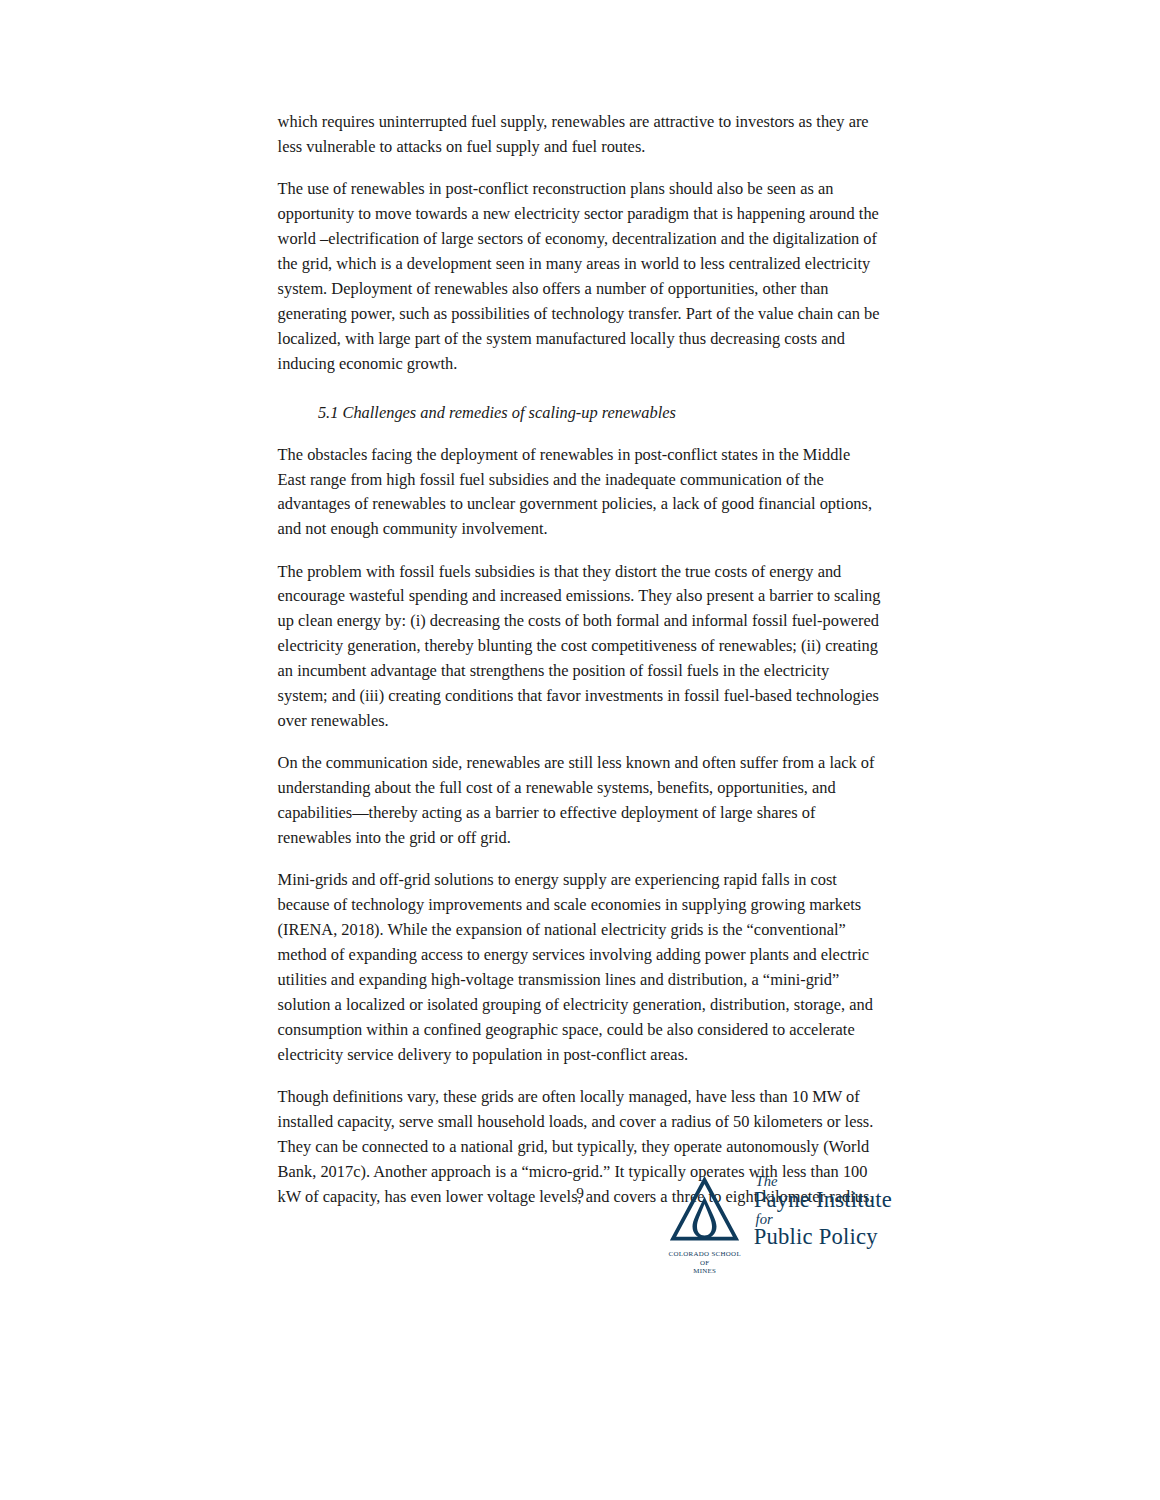which requires uninterrupted fuel supply, renewables are attractive to investors as they are less vulnerable to attacks on fuel supply and fuel routes.
The use of renewables in post-conflict reconstruction plans should also be seen as an opportunity to move towards a new electricity sector paradigm that is happening around the world –electrification of large sectors of economy, decentralization and the digitalization of the grid, which is a development seen in many areas in world to less centralized electricity system. Deployment of renewables also offers a number of opportunities, other than generating power, such as possibilities of technology transfer. Part of the value chain can be localized, with large part of the system manufactured locally thus decreasing costs and inducing economic growth.
5.1 Challenges and remedies of scaling-up renewables
The obstacles facing the deployment of renewables in post-conflict states in the Middle East range from high fossil fuel subsidies and the inadequate communication of the advantages of renewables to unclear government policies, a lack of good financial options, and not enough community involvement.
The problem with fossil fuels subsidies is that they distort the true costs of energy and encourage wasteful spending and increased emissions. They also present a barrier to scaling up clean energy by: (i) decreasing the costs of both formal and informal fossil fuel-powered electricity generation, thereby blunting the cost competitiveness of renewables; (ii) creating an incumbent advantage that strengthens the position of fossil fuels in the electricity system; and (iii) creating conditions that favor investments in fossil fuel-based technologies over renewables.
On the communication side, renewables are still less known and often suffer from a lack of understanding about the full cost of a renewable systems, benefits, opportunities, and capabilities—thereby acting as a barrier to effective deployment of large shares of renewables into the grid or off grid.
Mini-grids and off-grid solutions to energy supply are experiencing rapid falls in cost because of technology improvements and scale economies in supplying growing markets (IRENA, 2018). While the expansion of national electricity grids is the “conventional” method of expanding access to energy services involving adding power plants and electric utilities and expanding high-voltage transmission lines and distribution, a “mini-grid” solution a localized or isolated grouping of electricity generation, distribution, storage, and consumption within a confined geographic space, could be also considered to accelerate electricity service delivery to population in post-conflict areas.
Though definitions vary, these grids are often locally managed, have less than 10 MW of installed capacity, serve small household loads, and cover a radius of 50 kilometers or less. They can be connected to a national grid, but typically, they operate autonomously (World Bank, 2017c). Another approach is a “micro-grid.” It typically operates with less than 100 kW of capacity, has even lower voltage levels, and covers a three to eight kilometer radius.
9
COLORADO SCHOOL OF
MINES
The Payne Institute for Public Policy